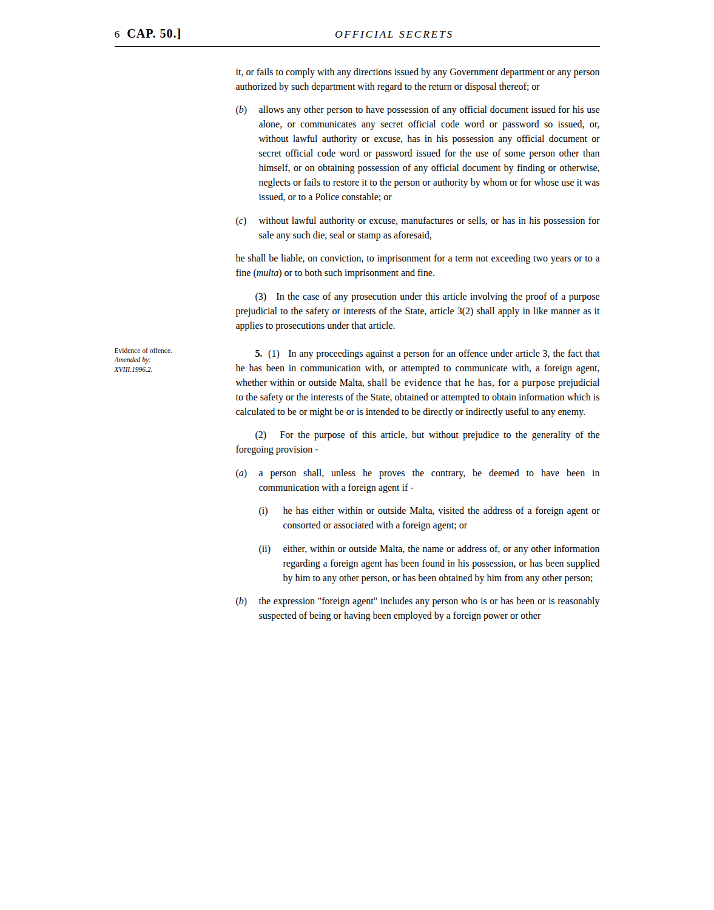6 CAP. 50.] OFFICIAL SECRETS
it, or fails to comply with any directions issued by any Government department or any person authorized by such department with regard to the return or disposal thereof; or
(b) allows any other person to have possession of any official document issued for his use alone, or communicates any secret official code word or password so issued, or, without lawful authority or excuse, has in his possession any official document or secret official code word or password issued for the use of some person other than himself, or on obtaining possession of any official document by finding or otherwise, neglects or fails to restore it to the person or authority by whom or for whose use it was issued, or to a Police constable; or
(c) without lawful authority or excuse, manufactures or sells, or has in his possession for sale any such die, seal or stamp as aforesaid,
he shall be liable, on conviction, to imprisonment for a term not exceeding two years or to a fine (multa) or to both such imprisonment and fine.
(3) In the case of any prosecution under this article involving the proof of a purpose prejudicial to the safety or interests of the State, article 3(2) shall apply in like manner as it applies to prosecutions under that article.
Evidence of offence.
Amended by:
XVIII.1996.2.
5. (1) In any proceedings against a person for an offence under article 3, the fact that he has been in communication with, or attempted to communicate with, a foreign agent, whether within or outside Malta, shall be evidence that he has, for a purpose prejudicial to the safety or the interests of the State, obtained or attempted to obtain information which is calculated to be or might be or is intended to be directly or indirectly useful to any enemy.
(2) For the purpose of this article, but without prejudice to the generality of the foregoing provision -
(a) a person shall, unless he proves the contrary, be deemed to have been in communication with a foreign agent if -
(i) he has either within or outside Malta, visited the address of a foreign agent or consorted or associated with a foreign agent; or
(ii) either, within or outside Malta, the name or address of, or any other information regarding a foreign agent has been found in his possession, or has been supplied by him to any other person, or has been obtained by him from any other person;
(b) the expression "foreign agent" includes any person who is or has been or is reasonably suspected of being or having been employed by a foreign power or other